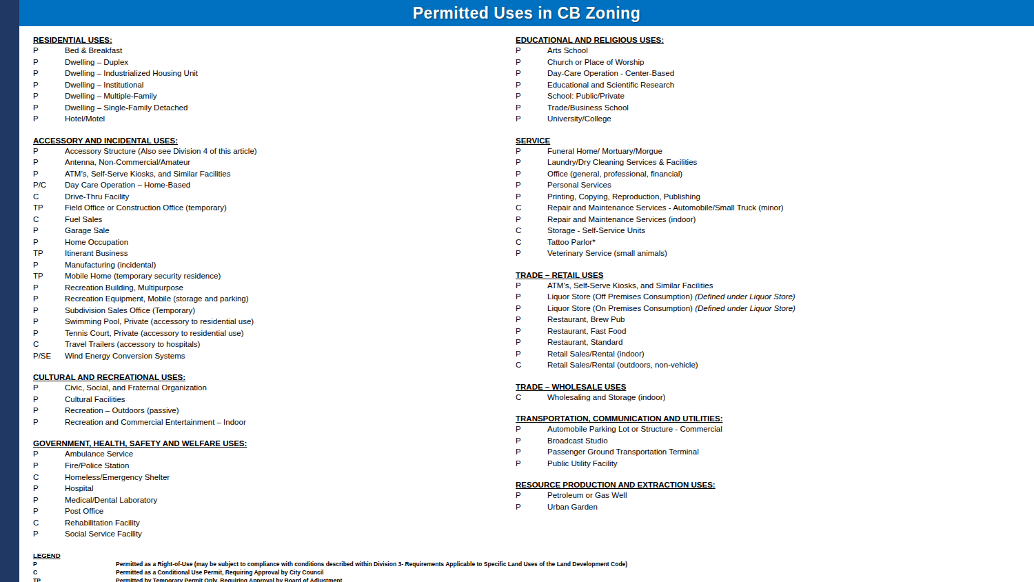Permitted Uses in CB Zoning
RESIDENTIAL USES:
| P | Bed & Breakfast |
| P | Dwelling – Duplex |
| P | Dwelling – Industrialized Housing Unit |
| P | Dwelling – Institutional |
| P | Dwelling – Multiple-Family |
| P | Dwelling – Single-Family Detached |
| P | Hotel/Motel |
ACCESSORY AND INCIDENTAL USES:
| P | Accessory Structure (Also see Division 4 of this article) |
| P | Antenna, Non-Commercial/Amateur |
| P | ATM’s, Self-Serve Kiosks, and Similar Facilities |
| P/C | Day Care Operation – Home-Based |
| C | Drive-Thru Facility |
| TP | Field Office or Construction Office (temporary) |
| C | Fuel Sales |
| P | Garage Sale |
| P | Home Occupation |
| TP | Itinerant Business |
| P | Manufacturing (incidental) |
| TP | Mobile Home (temporary security residence) |
| P | Recreation Building, Multipurpose |
| P | Recreation Equipment, Mobile (storage and parking) |
| P | Subdivision Sales Office (Temporary) |
| P | Swimming Pool, Private (accessory to residential use) |
| P | Tennis Court, Private (accessory to residential use) |
| C | Travel Trailers (accessory to hospitals) |
| P/SE | Wind Energy Conversion Systems |
CULTURAL AND RECREATIONAL USES:
| P | Civic, Social, and Fraternal Organization |
| P | Cultural Facilities |
| P | Recreation – Outdoors (passive) |
| P | Recreation and Commercial Entertainment – Indoor |
GOVERNMENT, HEALTH, SAFETY AND WELFARE USES:
| P | Ambulance Service |
| P | Fire/Police Station |
| C | Homeless/Emergency Shelter |
| P | Hospital |
| P | Medical/Dental Laboratory |
| P | Post Office |
| C | Rehabilitation Facility |
| P | Social Service Facility |
EDUCATIONAL AND RELIGIOUS USES:
| P | Arts School |
| P | Church or Place of Worship |
| P | Day-Care Operation - Center-Based |
| P | Educational and Scientific Research |
| P | School: Public/Private |
| P | Trade/Business School |
| P | University/College |
SERVICE
| P | Funeral Home/ Mortuary/Morgue |
| P | Laundry/Dry Cleaning Services & Facilities |
| P | Office (general, professional, financial) |
| P | Personal Services |
| P | Printing, Copying, Reproduction, Publishing |
| C | Repair and Maintenance Services - Automobile/Small Truck (minor) |
| P | Repair and Maintenance Services (indoor) |
| C | Storage - Self-Service Units |
| C | Tattoo Parlor* |
| P | Veterinary Service (small animals) |
TRADE – RETAIL USES
| P | ATM’s, Self-Serve Kiosks, and Similar Facilities |
| P | Liquor Store (Off Premises Consumption) (Defined under Liquor Store) |
| P | Liquor Store (On Premises Consumption) (Defined under Liquor Store) |
| P | Restaurant, Brew Pub |
| P | Restaurant, Fast Food |
| P | Restaurant, Standard |
| P | Retail Sales/Rental (indoor) |
| C | Retail Sales/Rental (outdoors, non-vehicle) |
TRADE – WHOLESALE USES
| C | Wholesaling and Storage (indoor) |
TRANSPORTATION, COMMUNICATION AND UTILITIES:
| P | Automobile Parking Lot or Structure - Commercial |
| P | Broadcast Studio |
| P | Passenger Ground Transportation Terminal |
| P | Public Utility Facility |
RESOURCE PRODUCTION AND EXTRACTION USES:
| P | Petroleum or Gas Well |
| P | Urban Garden |
LEGEND
| P | Permitted as a Right-of-Use (may be subject to compliance with conditions described within Division 3- Requirements Applicable to Specific Land Uses of the Land Development Code) |
| C | Permitted as a Conditional Use Permit, Requiring Approval by City Council |
| TP | Permitted by Temporary Permit Only, Requiring Approval by Board of Adjustment |